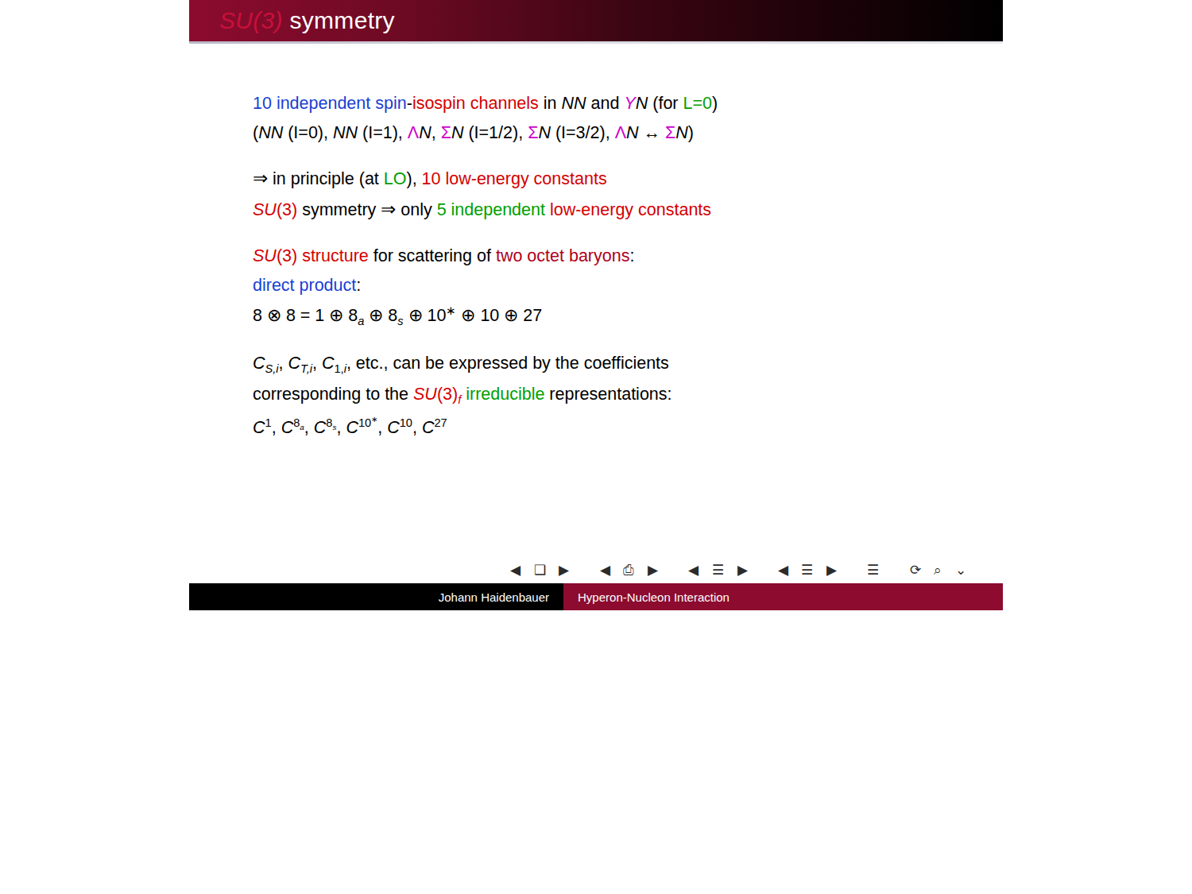SU(3) symmetry
10 independent spin-isospin channels in NN and YN (for L=0)
(NN (I=0), NN (I=1), ΛN, ΣN (I=1/2), ΣN (I=3/2), ΛN ↔ ΣN)
⇒ in principle (at LO), 10 low-energy constants
SU(3) symmetry ⇒ only 5 independent low-energy constants
SU(3) structure for scattering of two octet baryons:
direct product:
8 ⊗ 8 = 1 ⊕ 8a ⊕ 8s ⊕ 10∗ ⊕ 10 ⊕ 27
CS,i, CT,i, C1,i, etc., can be expressed by the coefficients
corresponding to the SU(3)f irreducible representations:
C1, C8a, C8s, C10∗, C10, C27
◀ ❑ ▶ ◀ ⎙ ▶ ◀ ☰ ▶ ◀ ☰ ▶ ☰ ⟳ ⌕ ⌄
Johann Haidenbauer
Hyperon-Nucleon Interaction